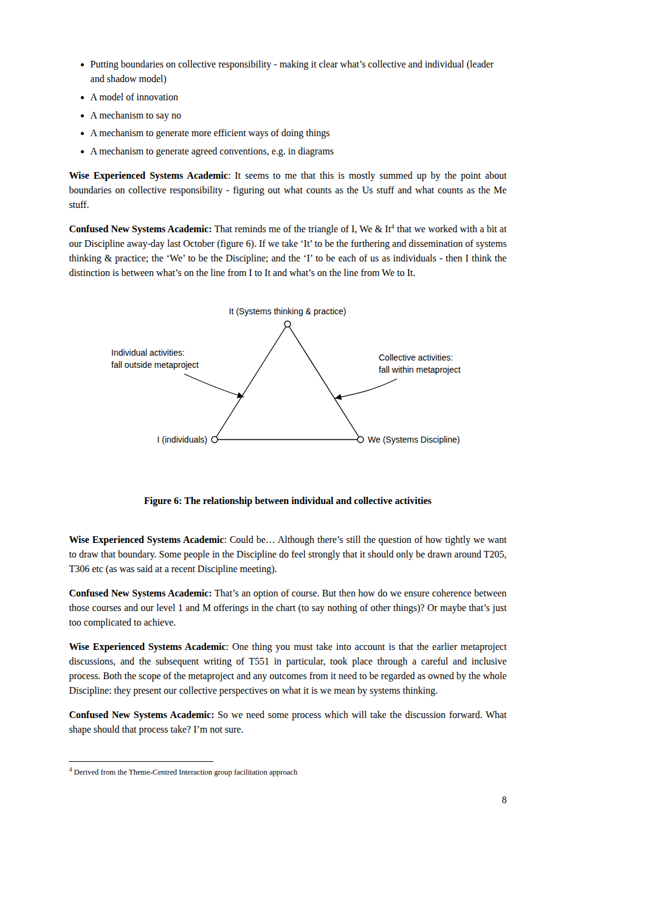Putting boundaries on collective responsibility - making it clear what’s collective and individual (leader and shadow model)
A model of innovation
A mechanism to say no
A mechanism to generate more efficient ways of doing things
A mechanism to generate agreed conventions, e.g. in diagrams
Wise Experienced Systems Academic: It seems to me that this is mostly summed up by the point about boundaries on collective responsibility - figuring out what counts as the Us stuff and what counts as the Me stuff.
Confused New Systems Academic: That reminds me of the triangle of I, We & It4 that we worked with a bit at our Discipline away-day last October (figure 6). If we take ‘It’ to be the furthering and dissemination of systems thinking & practice; the ‘We’ to be the Discipline; and the ‘I’ to be each of us as individuals - then I think the distinction is between what’s on the line from I to It and what’s on the line from We to It.
It (Systems thinking & practice) I (individuals) We (Systems Discipline) Individual activities: fall outside metaproject Collective activities: fall within metaproject
Figure 6: The relationship between individual and collective activities
Wise Experienced Systems Academic: Could be… Although there’s still the question of how tightly we want to draw that boundary. Some people in the Discipline do feel strongly that it should only be drawn around T205, T306 etc (as was said at a recent Discipline meeting).
Confused New Systems Academic: That’s an option of course. But then how do we ensure coherence between those courses and our level 1 and M offerings in the chart (to say nothing of other things)? Or maybe that’s just too complicated to achieve.
Wise Experienced Systems Academic: One thing you must take into account is that the earlier metaproject discussions, and the subsequent writing of T551 in particular, took place through a careful and inclusive process. Both the scope of the metaproject and any outcomes from it need to be regarded as owned by the whole Discipline: they present our collective perspectives on what it is we mean by systems thinking.
Confused New Systems Academic: So we need some process which will take the discussion forward. What shape should that process take? I’m not sure.
4 Derived from the Theme-Centred Interaction group facilitation approach
8